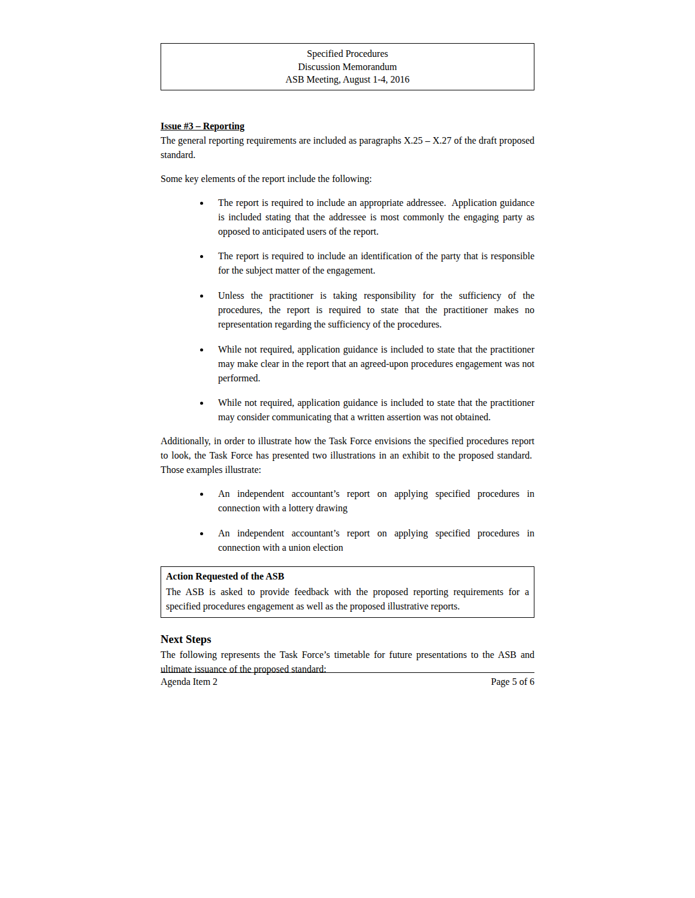Specified Procedures
Discussion Memorandum
ASB Meeting, August 1-4, 2016
Issue #3 – Reporting
The general reporting requirements are included as paragraphs X.25 – X.27 of the draft proposed standard.
Some key elements of the report include the following:
The report is required to include an appropriate addressee. Application guidance is included stating that the addressee is most commonly the engaging party as opposed to anticipated users of the report.
The report is required to include an identification of the party that is responsible for the subject matter of the engagement.
Unless the practitioner is taking responsibility for the sufficiency of the procedures, the report is required to state that the practitioner makes no representation regarding the sufficiency of the procedures.
While not required, application guidance is included to state that the practitioner may make clear in the report that an agreed-upon procedures engagement was not performed.
While not required, application guidance is included to state that the practitioner may consider communicating that a written assertion was not obtained.
Additionally, in order to illustrate how the Task Force envisions the specified procedures report to look, the Task Force has presented two illustrations in an exhibit to the proposed standard. Those examples illustrate:
An independent accountant’s report on applying specified procedures in connection with a lottery drawing
An independent accountant’s report on applying specified procedures in connection with a union election
Action Requested of the ASB
The ASB is asked to provide feedback with the proposed reporting requirements for a specified procedures engagement as well as the proposed illustrative reports.
Next Steps
The following represents the Task Force’s timetable for future presentations to the ASB and ultimate issuance of the proposed standard:
Agenda Item 2 Page 5 of 6